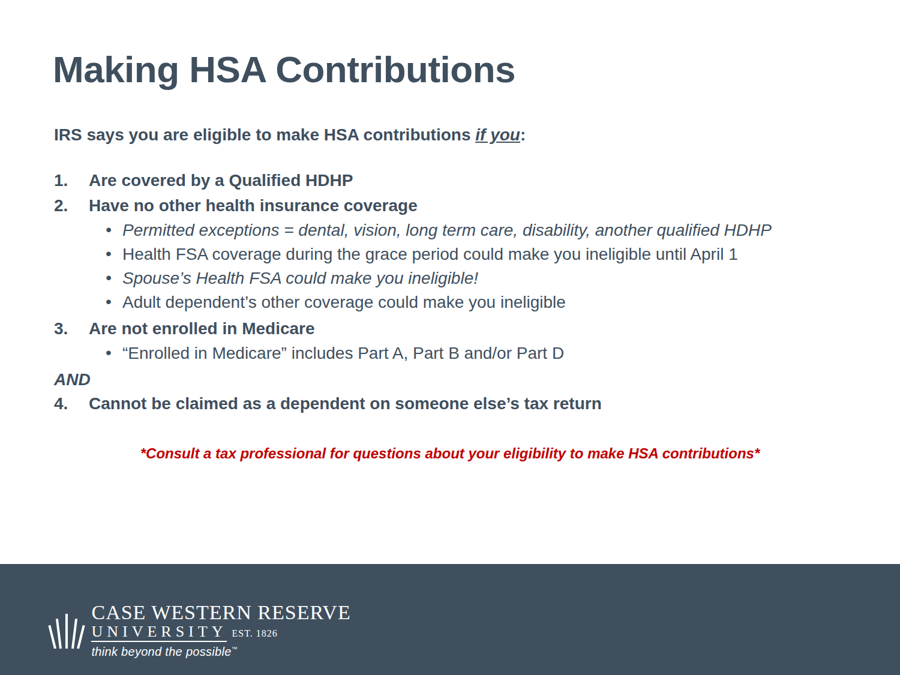Making HSA Contributions
IRS says you are eligible to make HSA contributions if you:
Are covered by a Qualified HDHP
Have no other health insurance coverage
Permitted exceptions = dental, vision, long term care, disability, another qualified HDHP
Health FSA coverage during the grace period could make you ineligible until April 1
Spouse’s Health FSA could make you ineligible!
Adult dependent’s other coverage could make you ineligible
Are not enrolled in Medicare
“Enrolled in Medicare” includes Part A, Part B and/or Part D
AND
Cannot be claimed as a dependent on someone else’s tax return
*Consult a tax professional for questions about your eligibility to make HSA contributions*
Case Western Reserve
University Est. 1826
think beyond the possible™